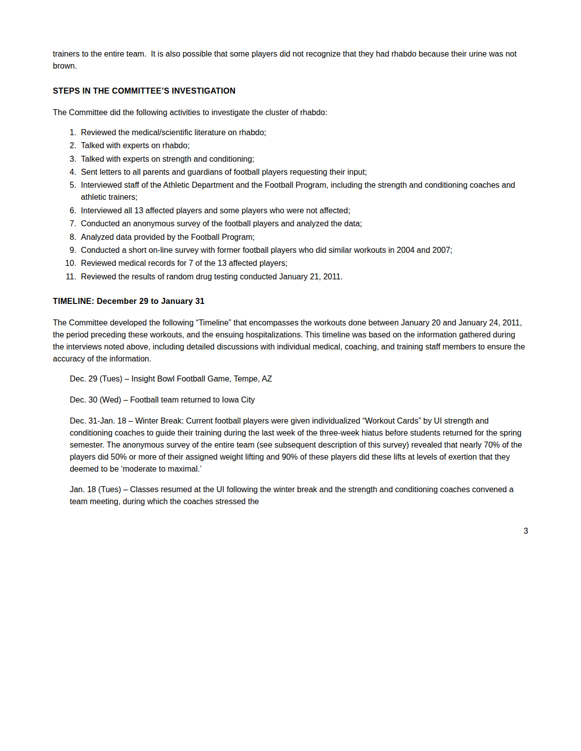trainers to the entire team. It is also possible that some players did not recognize that they had rhabdo because their urine was not brown.
STEPS IN THE COMMITTEE’S INVESTIGATION
The Committee did the following activities to investigate the cluster of rhabdo:
Reviewed the medical/scientific literature on rhabdo;
Talked with experts on rhabdo;
Talked with experts on strength and conditioning;
Sent letters to all parents and guardians of football players requesting their input;
Interviewed staff of the Athletic Department and the Football Program, including the strength and conditioning coaches and athletic trainers;
Interviewed all 13 affected players and some players who were not affected;
Conducted an anonymous survey of the football players and analyzed the data;
Analyzed data provided by the Football Program;
Conducted a short on-line survey with former football players who did similar workouts in 2004 and 2007;
Reviewed medical records for 7 of the 13 affected players;
Reviewed the results of random drug testing conducted January 21, 2011.
TIMELINE: December 29 to January 31
The Committee developed the following “Timeline” that encompasses the workouts done between January 20 and January 24, 2011, the period preceding these workouts, and the ensuing hospitalizations. This timeline was based on the information gathered during the interviews noted above, including detailed discussions with individual medical, coaching, and training staff members to ensure the accuracy of the information.
Dec. 29 (Tues) – Insight Bowl Football Game, Tempe, AZ
Dec. 30 (Wed) – Football team returned to Iowa City
Dec. 31-Jan. 18 – Winter Break: Current football players were given individualized “Workout Cards” by UI strength and conditioning coaches to guide their training during the last week of the three-week hiatus before students returned for the spring semester. The anonymous survey of the entire team (see subsequent description of this survey) revealed that nearly 70% of the players did 50% or more of their assigned weight lifting and 90% of these players did these lifts at levels of exertion that they deemed to be ‘moderate to maximal.’
Jan. 18 (Tues) – Classes resumed at the UI following the winter break and the strength and conditioning coaches convened a team meeting, during which the coaches stressed the
3